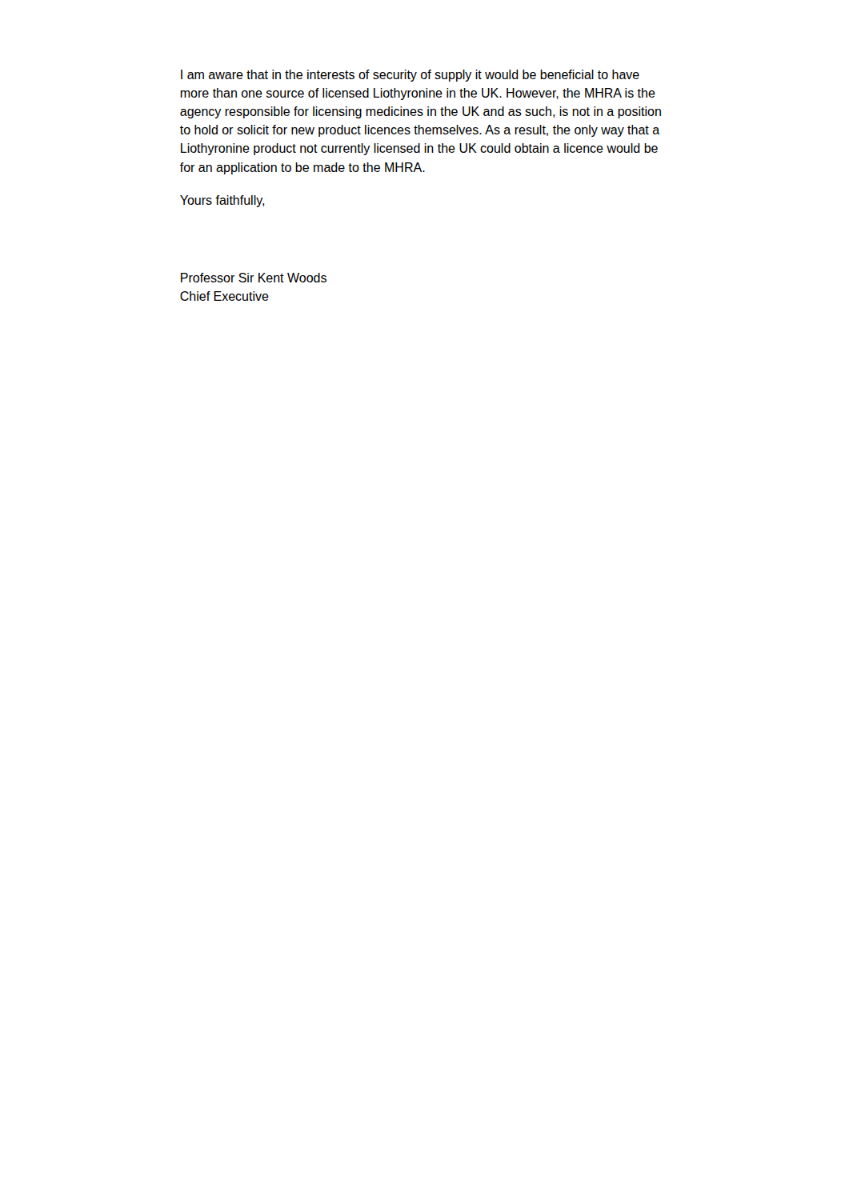I am aware that in the interests of security of supply it would be beneficial to have more than one source of licensed Liothyronine in the UK. However, the MHRA is the agency responsible for licensing medicines in the UK and as such, is not in a position to hold or solicit for new product licences themselves. As a result, the only way that a Liothyronine product not currently licensed in the UK could obtain a licence would be for an application to be made to the MHRA.
Yours faithfully,
Professor Sir Kent Woods Chief Executive